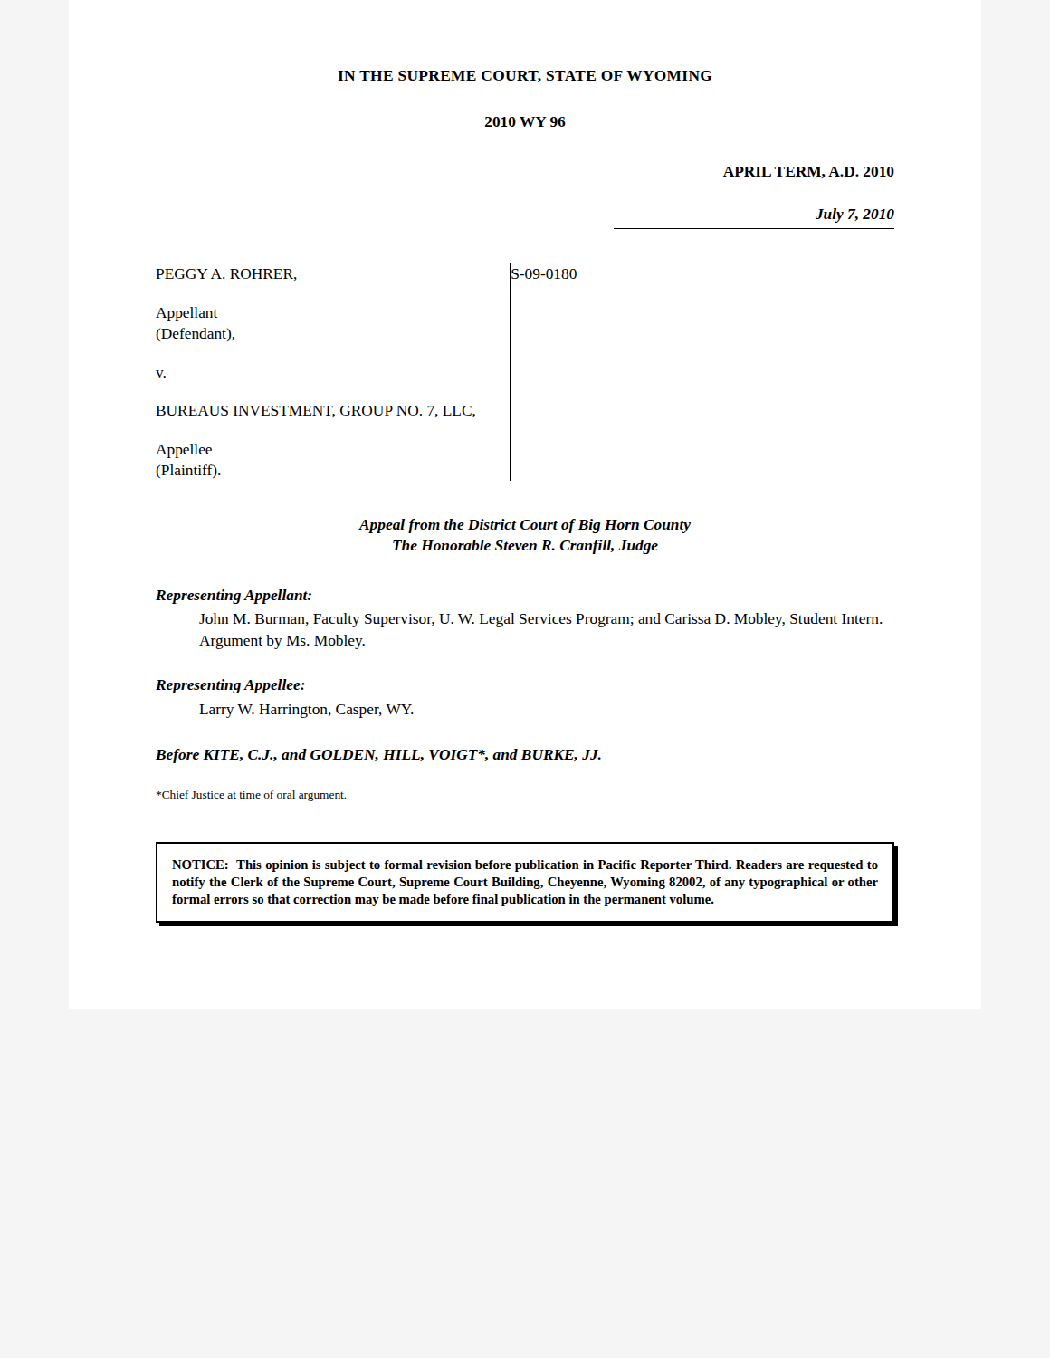IN THE SUPREME COURT, STATE OF WYOMING
2010 WY 96
APRIL TERM, A.D. 2010
July 7, 2010
| PEGGY A. ROHRER, Appellant (Defendant), v. BUREAUS INVESTMENT, GROUP NO. 7, LLC, Appellee (Plaintiff). | S-09-0180 |
Appeal from the District Court of Big Horn County
The Honorable Steven R. Cranfill, Judge
Representing Appellant:
John M. Burman, Faculty Supervisor, U. W. Legal Services Program; and Carissa D. Mobley, Student Intern. Argument by Ms. Mobley.
Representing Appellee:
Larry W. Harrington, Casper, WY.
Before KITE, C.J., and GOLDEN, HILL, VOIGT*, and BURKE, JJ.
*Chief Justice at time of oral argument.
NOTICE: This opinion is subject to formal revision before publication in Pacific Reporter Third. Readers are requested to notify the Clerk of the Supreme Court, Supreme Court Building, Cheyenne, Wyoming 82002, of any typographical or other formal errors so that correction may be made before final publication in the permanent volume.